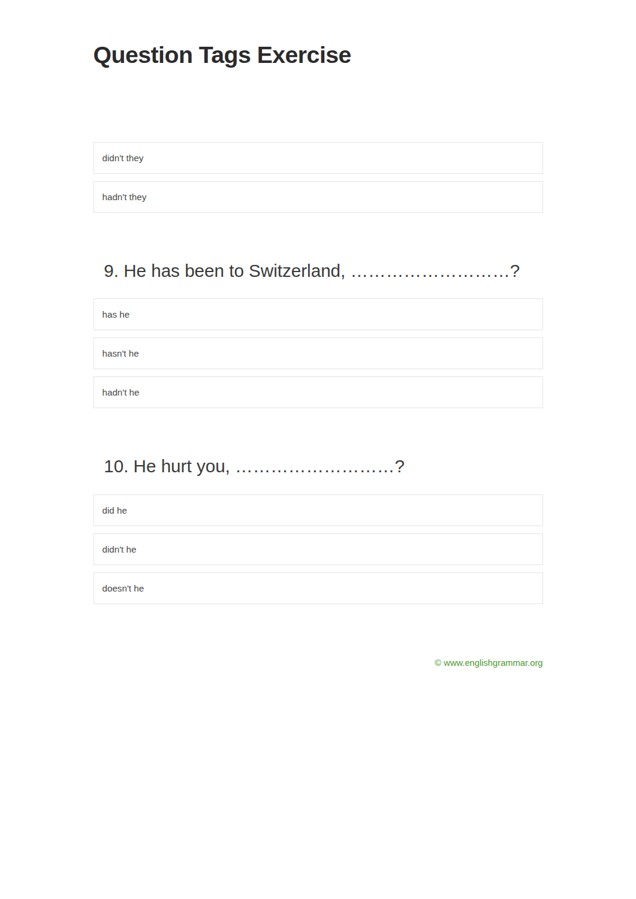Question Tags Exercise
didn't they
hadn't they
9. He has been to Switzerland, ………………………?
has he
hasn't he
hadn't he
10. He hurt you, ………………………?
did he
didn't he
doesn't he
© www.englishgrammar.org